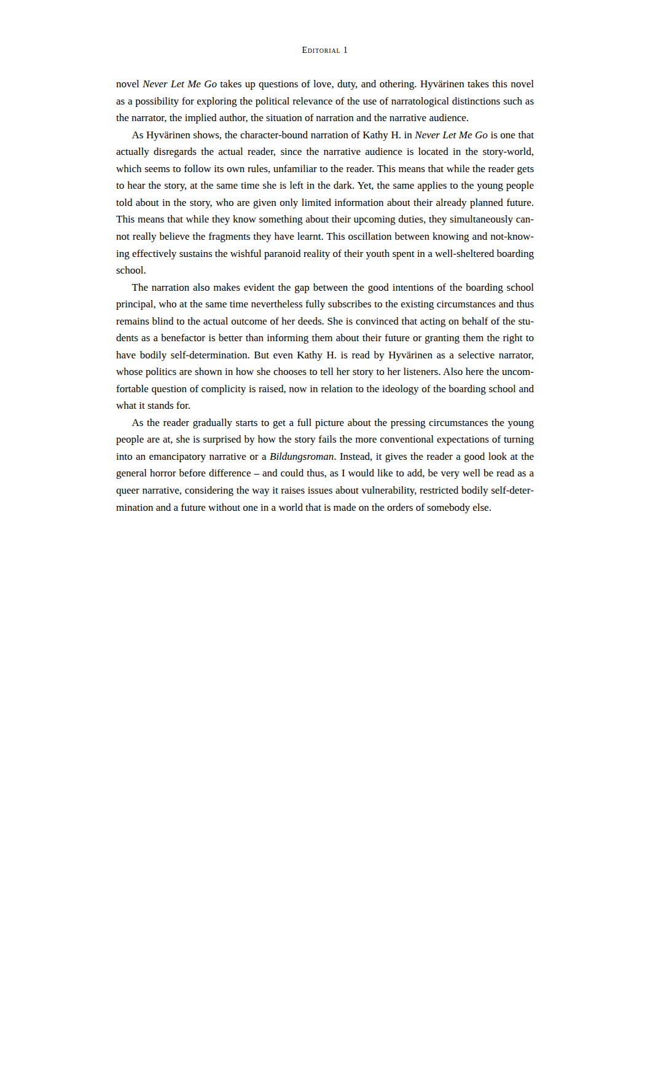Editorial 1
novel Never Let Me Go takes up questions of love, duty, and othering. Hyvärinen takes this novel as a possibility for exploring the political relevance of the use of narratological distinctions such as the narrator, the implied author, the situation of narration and the narrative audience.
As Hyvärinen shows, the character-bound narration of Kathy H. in Never Let Me Go is one that actually disregards the actual reader, since the narrative audience is located in the story-world, which seems to follow its own rules, unfamiliar to the reader. This means that while the reader gets to hear the story, at the same time she is left in the dark. Yet, the same applies to the young people told about in the story, who are given only limited information about their already planned future. This means that while they know something about their upcoming duties, they simultaneously cannot really believe the fragments they have learnt. This oscillation between knowing and not-knowing effectively sustains the wishful paranoid reality of their youth spent in a well-sheltered boarding school.
The narration also makes evident the gap between the good intentions of the boarding school principal, who at the same time nevertheless fully subscribes to the existing circumstances and thus remains blind to the actual outcome of her deeds. She is convinced that acting on behalf of the students as a benefactor is better than informing them about their future or granting them the right to have bodily self-determination. But even Kathy H. is read by Hyvärinen as a selective narrator, whose politics are shown in how she chooses to tell her story to her listeners. Also here the uncomfortable question of complicity is raised, now in relation to the ideology of the boarding school and what it stands for.
As the reader gradually starts to get a full picture about the pressing circumstances the young people are at, she is surprised by how the story fails the more conventional expectations of turning into an emancipatory narrative or a Bildungsroman. Instead, it gives the reader a good look at the general horror before difference – and could thus, as I would like to add, be very well be read as a queer narrative, considering the way it raises issues about vulnerability, restricted bodily self-determination and a future without one in a world that is made on the orders of somebody else.
10